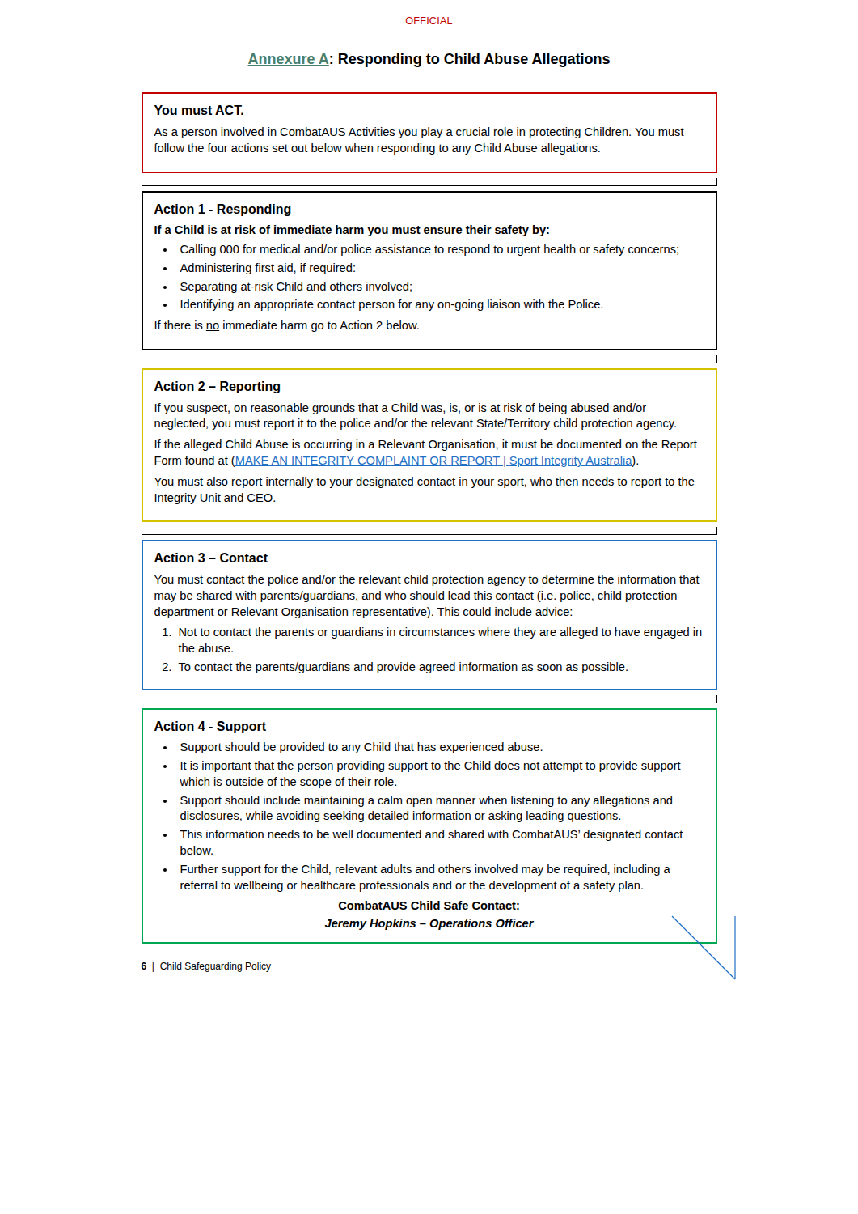OFFICIAL
Annexure A: Responding to Child Abuse Allegations
You must ACT.
As a person involved in CombatAUS Activities you play a crucial role in protecting Children. You must follow the four actions set out below when responding to any Child Abuse allegations.
Action 1 - Responding
If a Child is at risk of immediate harm you must ensure their safety by:
Calling 000 for medical and/or police assistance to respond to urgent health or safety concerns;
Administering first aid, if required:
Separating at-risk Child and others involved;
Identifying an appropriate contact person for any on-going liaison with the Police.
If there is no immediate harm go to Action 2 below.
Action 2 – Reporting
If you suspect, on reasonable grounds that a Child was, is, or is at risk of being abused and/or neglected, you must report it to the police and/or the relevant State/Territory child protection agency.
If the alleged Child Abuse is occurring in a Relevant Organisation, it must be documented on the Report Form found at (MAKE AN INTEGRITY COMPLAINT OR REPORT | Sport Integrity Australia).
You must also report internally to your designated contact in your sport, who then needs to report to the Integrity Unit and CEO.
Action 3 – Contact
You must contact the police and/or the relevant child protection agency to determine the information that may be shared with parents/guardians, and who should lead this contact (i.e. police, child protection department or Relevant Organisation representative). This could include advice:
Not to contact the parents or guardians in circumstances where they are alleged to have engaged in the abuse.
To contact the parents/guardians and provide agreed information as soon as possible.
Action 4 - Support
Support should be provided to any Child that has experienced abuse.
It is important that the person providing support to the Child does not attempt to provide support which is outside of the scope of their role.
Support should include maintaining a calm open manner when listening to any allegations and disclosures, while avoiding seeking detailed information or asking leading questions.
This information needs to be well documented and shared with CombatAUS’ designated contact below.
Further support for the Child, relevant adults and others involved may be required, including a referral to wellbeing or healthcare professionals and or the development of a safety plan.
CombatAUS Child Safe Contact:
Jeremy Hopkins – Operations Officer
6 | Child Safeguarding Policy